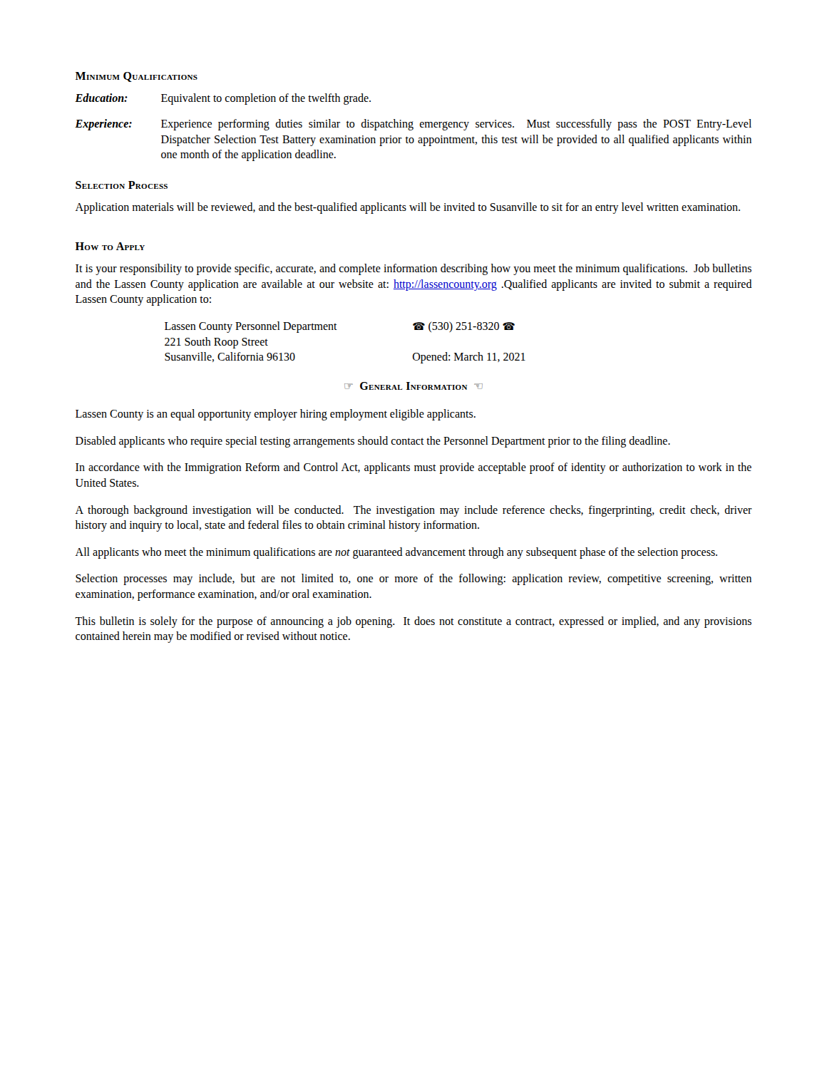Minimum Qualifications
| Education: | Equivalent to completion of the twelfth grade. |
| Experience: | Experience performing duties similar to dispatching emergency services. Must successfully pass the POST Entry-Level Dispatcher Selection Test Battery examination prior to appointment, this test will be provided to all qualified applicants within one month of the application deadline. |
Selection Process
Application materials will be reviewed, and the best-qualified applicants will be invited to Susanville to sit for an entry level written examination.
How to Apply
It is your responsibility to provide specific, accurate, and complete information describing how you meet the minimum qualifications. Job bulletins and the Lassen County application are available at our website at: http://lassencounty.org .Qualified applicants are invited to submit a required Lassen County application to:
| Lassen County Personnel Department | ☎ (530) 251-8320 ☎ |
| 221 South Roop Street | |
| Susanville, California 96130 | Opened: March 11, 2021 |
☞General Information☜
Lassen County is an equal opportunity employer hiring employment eligible applicants.
Disabled applicants who require special testing arrangements should contact the Personnel Department prior to the filing deadline.
In accordance with the Immigration Reform and Control Act, applicants must provide acceptable proof of identity or authorization to work in the United States.
A thorough background investigation will be conducted. The investigation may include reference checks, fingerprinting, credit check, driver history and inquiry to local, state and federal files to obtain criminal history information.
All applicants who meet the minimum qualifications are not guaranteed advancement through any subsequent phase of the selection process.
Selection processes may include, but are not limited to, one or more of the following: application review, competitive screening, written examination, performance examination, and/or oral examination.
This bulletin is solely for the purpose of announcing a job opening. It does not constitute a contract, expressed or implied, and any provisions contained herein may be modified or revised without notice.